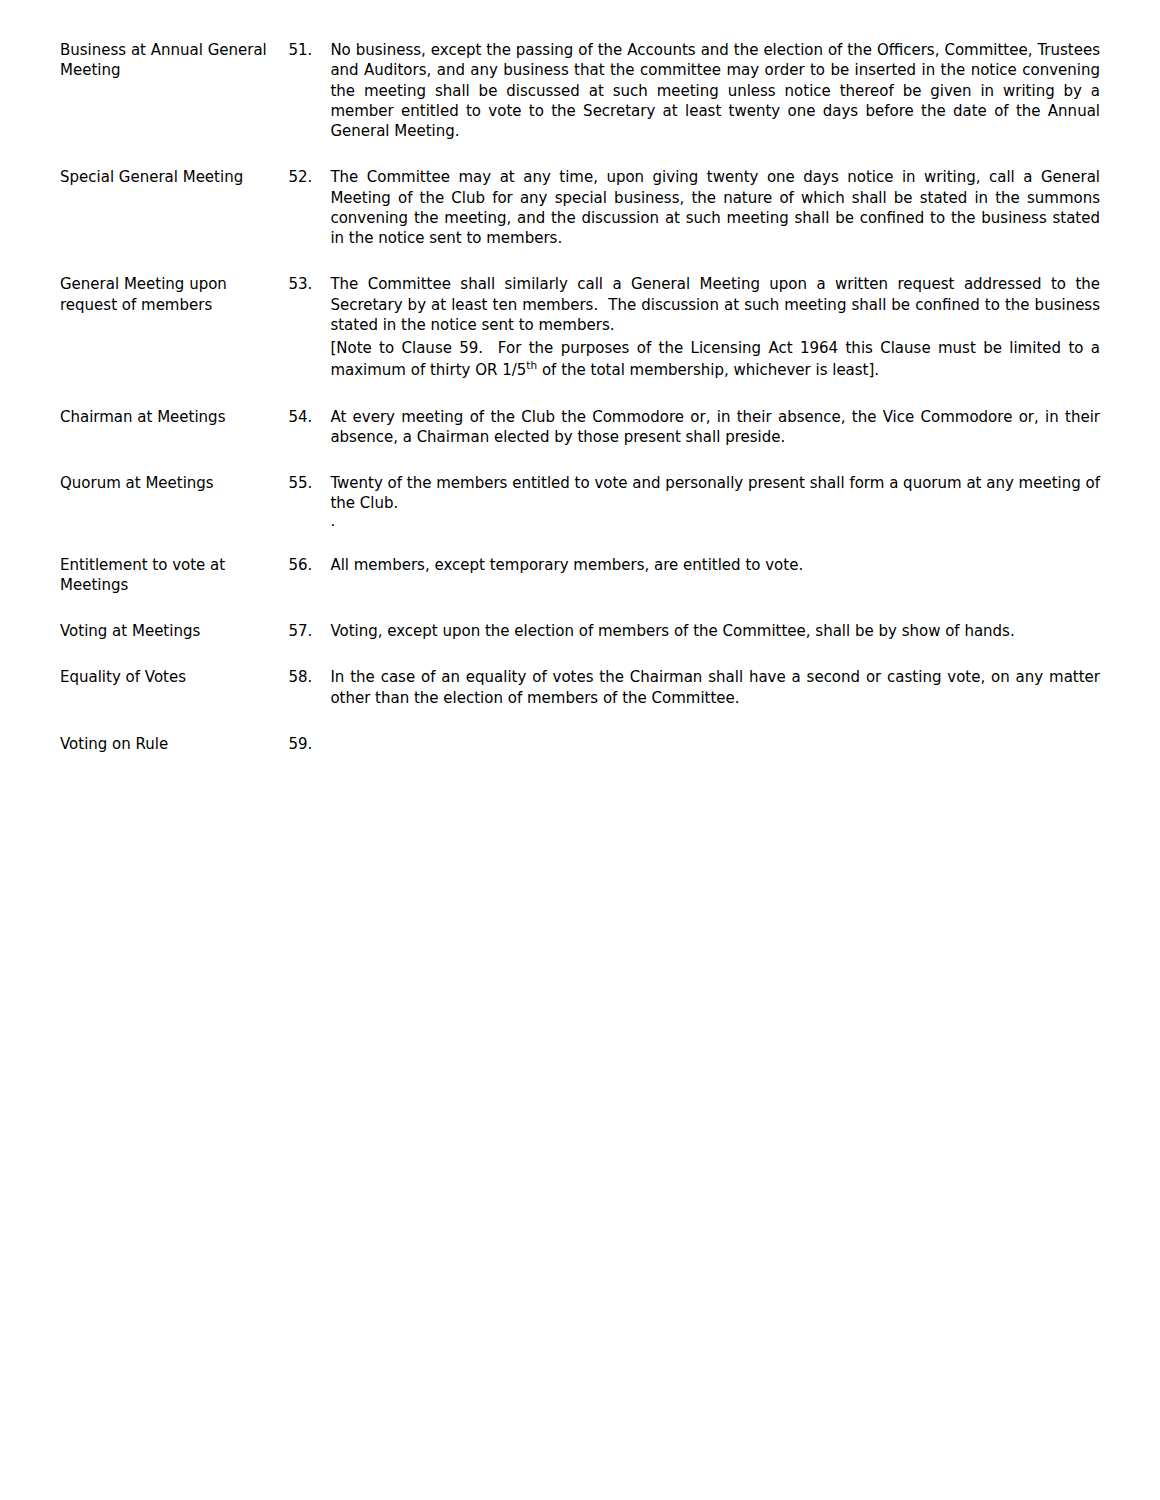| Business at Annual General Meeting 51. | No business, except the passing of the Accounts and the election of the Officers, Committee, Trustees and Auditors, and any business that the committee may order to be inserted in the notice convening the meeting shall be discussed at such meeting unless notice thereof be given in writing by a member entitled to vote to the Secretary at least twenty one days before the date of the Annual General Meeting. |
| Special General Meeting 52. | The Committee may at any time, upon giving twenty one days notice in writing, call a General Meeting of the Club for any special business, the nature of which shall be stated in the summons convening the meeting, and the discussion at such meeting shall be confined to the business stated in the notice sent to members. |
| General Meeting upon request of members 53. | The Committee shall similarly call a General Meeting upon a written request addressed to the Secretary by at least ten members. The discussion at such meeting shall be confined to the business stated in the notice sent to members. [Note to Clause 59. For the purposes of the Licensing Act 1964 this Clause must be limited to a maximum of thirty OR 1/5 th of the total membership, whichever is least]. |
| Chairman at Meetings 54. | At every meeting of the Club the Commodore or, in their absence, the Vice Commodore or, in their absence, a Chairman elected by those present shall preside. |
| Quorum at Meetings 55. | Twenty of the members entitled to vote and personally present shall form a quorum at any meeting of the Club. . |
| Entitlement to vote at Meetings 56. | All members, except temporary members, are entitled to vote. |
| Voting at Meetings 57. | Voting, except upon the election of members of the Committee, shall be by show of hands. |
| Equality of Votes 58. | In the case of an equality of votes the Chairman shall have a second or casting vote, on any matter other than the election of members of the Committee. |
| Voting on Rule 59. | |